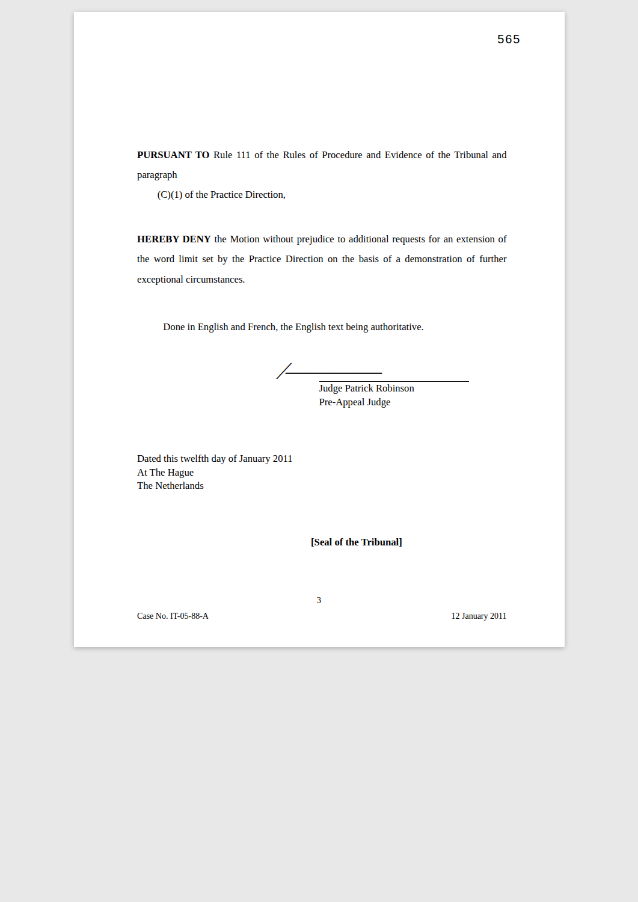565
PURSUANT TO Rule 111 of the Rules of Procedure and Evidence of the Tribunal and paragraph (C)(1) of the Practice Direction,
HEREBY DENY the Motion without prejudice to additional requests for an extension of the word limit set by the Practice Direction on the basis of a demonstration of further exceptional circumstances.
Done in English and French, the English text being authoritative.
⁄————
Judge Patrick Robinson
Pre-Appeal Judge
Dated this twelfth day of January 2011
At The Hague
The Netherlands
[Seal of the Tribunal]
3
Case No. IT-05-88-A 12 January 2011